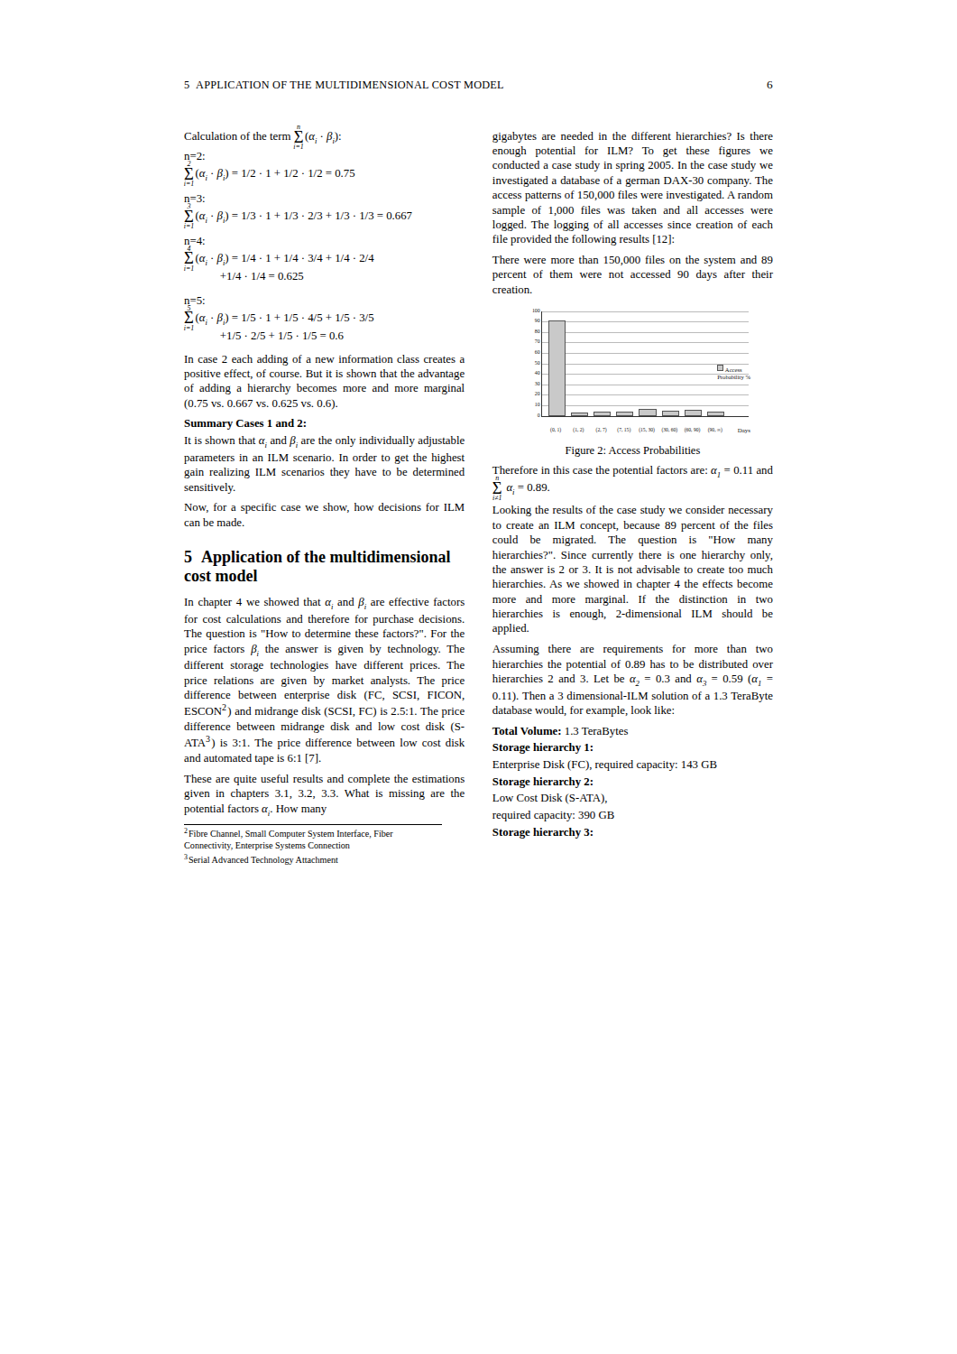5 APPLICATION OF THE MULTIDIMENSIONAL COST MODEL
6
Calculation of the term nΣi=1(αi · βi):
n=2:
2 Σi=1(αi · βi) = 1/2 · 1 + 1/2 · 1/2 = 0.75
n=3:
3 Σi=1(αi · βi) = 1/3 · 1 + 1/3 · 2/3 + 1/3 · 1/3 = 0.667
n=4:
4 Σi=1(αi · βi) = 1/4 · 1 + 1/4 · 3/4 + 1/4 · 2/4
+1/4 · 1/4 = 0.625
n=5:
5 Σi=1(αi · βi) = 1/5 · 1 + 1/5 · 4/5 + 1/5 · 3/5
+1/5 · 2/5 + 1/5 · 1/5 = 0.6
In case 2 each adding of a new information class creates a positive effect, of course. But it is shown that the advantage of adding a hierarchy becomes more and more marginal (0.75 vs. 0.667 vs. 0.625 vs. 0.6).
Summary Cases 1 and 2:
It is shown that αi and βi are the only individually adjustable parameters in an ILM scenario. In order to get the highest gain realizing ILM scenarios they have to be determined sensitively.
Now, for a specific case we show, how decisions for ILM can be made.
5 Application of the multidimensional cost model
In chapter 4 we showed that αi and βi are effective factors for cost calculations and therefore for purchase decisions. The question is "How to determine these factors?". For the price factors βi the answer is given by technology. The different storage technologies have different prices. The price relations are given by market analysts. The price difference between enterprise disk (FC, SCSI, FICON, ESCON2) and midrange disk (SCSI, FC) is 2.5:1. The price difference between midrange disk and low cost disk (S-ATA3) is 3:1. The price difference between low cost disk and automated tape is 6:1 [7].
These are quite useful results and complete the estimations given in chapters 3.1, 3.2, 3.3. What is missing are the potential factors αi. How many
2 Fibre Channel, Small Computer System Interface, Fiber Connectivity, Enterprise Systems Connection
3 Serial Advanced Technology Attachment
gigabytes are needed in the different hierarchies? Is there enough potential for ILM? To get these figures we conducted a case study in spring 2005. In the case study we investigated a database of a german DAX-30 company. The access patterns of 150,000 files were investigated. A random sample of 1,000 files was taken and all accesses were logged. The logging of all accesses since creation of each file provided the following results [12]:
There were more than 150,000 files on the system and 89 percent of them were not accessed 90 days after their creation.
100
90
80
70
60
50
40
30
20
10
0
(0, 1)
(1, 2)
(2, 7)
(7, 15)
(15, 30)
(30, 60)
(60, 90)
(90, ∞)
Days
Access
Probability %
Figure 2: Access Probabilities
Therefore in this case the potential factors are: α1 = 0.11 and nΣi≠1 αi = 0.89.
Looking the results of the case study we consider necessary to create an ILM concept, because 89 percent of the files could be migrated. The question is "How many hierarchies?". Since currently there is one hierarchy only, the answer is 2 or 3. It is not advisable to create too much hierarchies. As we showed in chapter 4 the effects become more and more marginal. If the distinction in two hierarchies is enough, 2-dimensional ILM should be applied.
Assuming there are requirements for more than two hierarchies the potential of 0.89 has to be distributed over hierarchies 2 and 3. Let be α2 = 0.3 and α3 = 0.59 (α1 = 0.11). Then a 3 dimensional-ILM solution of a 1.3 TeraByte database would, for example, look like:
Total Volume: 1.3 TeraBytes
Storage hierarchy 1:
Enterprise Disk (FC), required capacity: 143 GB
Storage hierarchy 2:
Low Cost Disk (S-ATA),
required capacity: 390 GB
Storage hierarchy 3: